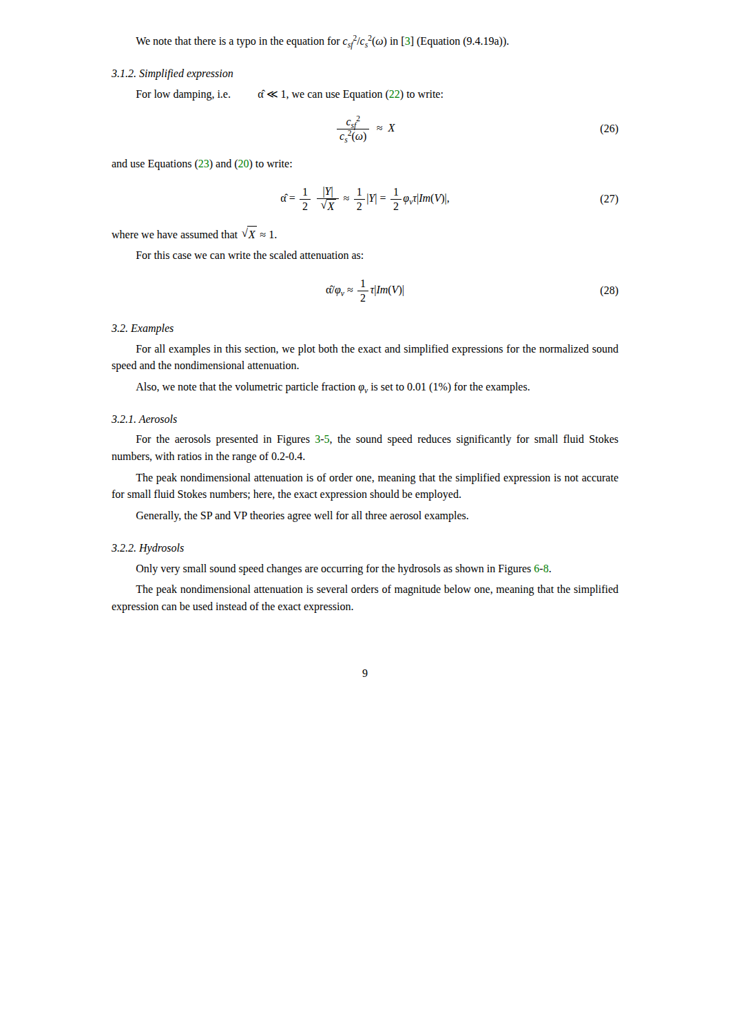We note that there is a typo in the equation for csf2/cs2(ω) in [3] (Equation (9.4.19a)).
3.1.2. Simplified expression
For low damping, i.e. α̂ ≪ 1, we can use Equation (22) to write:
csf2 cs2(ω) ≈ X
(26)
and use Equations (23) and (20) to write:
α̂ = 12 |Y| X ≈ 12|Y| = 12 φvτ|Im(V)|,
(27)
where we have assumed that X ≈ 1.
For this case we can write the scaled attenuation as:
α̂/φv ≈ 12 τ|Im(V)|
(28)
3.2. Examples
For all examples in this section, we plot both the exact and simplified expressions for the normalized sound speed and the nondimensional attenuation.
Also, we note that the volumetric particle fraction φv is set to 0.01 (1%) for the examples.
3.2.1. Aerosols
For the aerosols presented in Figures 3-5, the sound speed reduces significantly for small fluid Stokes numbers, with ratios in the range of 0.2-0.4.
The peak nondimensional attenuation is of order one, meaning that the simplified expression is not accurate for small fluid Stokes numbers; here, the exact expression should be employed.
Generally, the SP and VP theories agree well for all three aerosol examples.
3.2.2. Hydrosols
Only very small sound speed changes are occurring for the hydrosols as shown in Figures 6-8.
The peak nondimensional attenuation is several orders of magnitude below one, meaning that the simplified expression can be used instead of the exact expression.
9